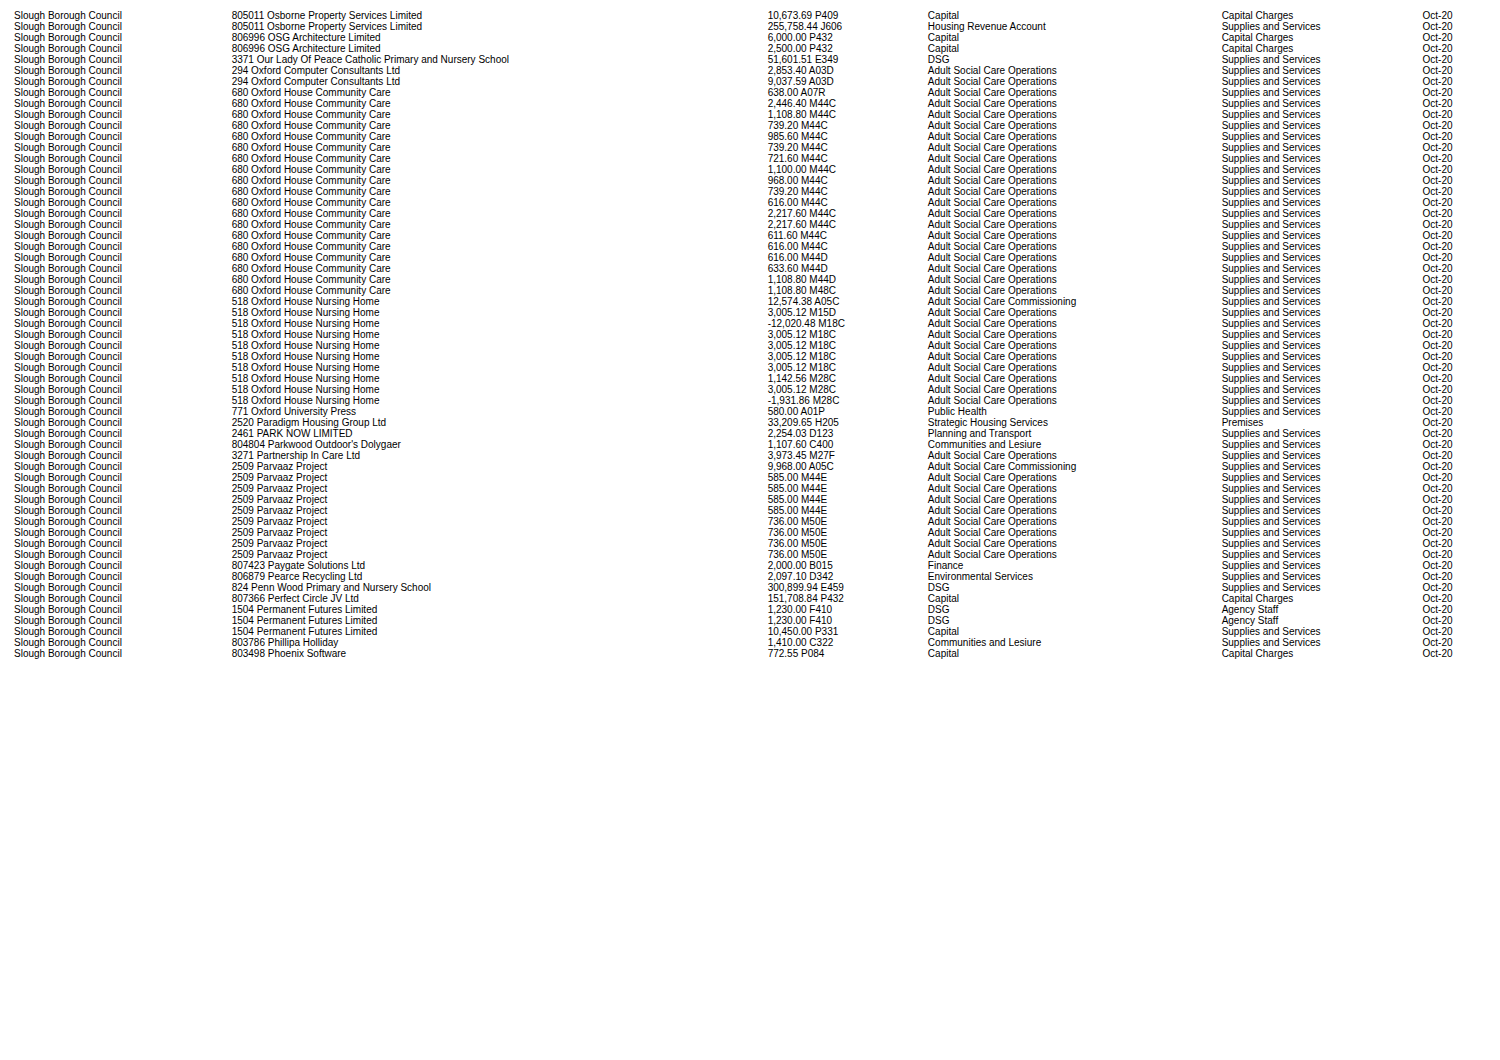| Slough Borough Council | 805011 Osborne Property Services Limited | 10,673.69 P409 | Capital | Capital Charges | Oct-20 |
| Slough Borough Council | 805011 Osborne Property Services Limited | 255,758.44 J606 | Housing Revenue Account | Supplies and Services | Oct-20 |
| Slough Borough Council | 806996 OSG Architecture Limited | 6,000.00 P432 | Capital | Capital Charges | Oct-20 |
| Slough Borough Council | 806996 OSG Architecture Limited | 2,500.00 P432 | Capital | Capital Charges | Oct-20 |
| Slough Borough Council | 3371 Our Lady Of Peace Catholic Primary and Nursery School | 51,601.51 E349 | DSG | Supplies and Services | Oct-20 |
| Slough Borough Council | 294 Oxford Computer Consultants Ltd | 2,853.40 A03D | Adult Social Care Operations | Supplies and Services | Oct-20 |
| Slough Borough Council | 294 Oxford Computer Consultants Ltd | 9,037.59 A03D | Adult Social Care Operations | Supplies and Services | Oct-20 |
| Slough Borough Council | 680 Oxford House Community Care | 638.00 A07R | Adult Social Care Operations | Supplies and Services | Oct-20 |
| Slough Borough Council | 680 Oxford House Community Care | 2,446.40 M44C | Adult Social Care Operations | Supplies and Services | Oct-20 |
| Slough Borough Council | 680 Oxford House Community Care | 1,108.80 M44C | Adult Social Care Operations | Supplies and Services | Oct-20 |
| Slough Borough Council | 680 Oxford House Community Care | 739.20 M44C | Adult Social Care Operations | Supplies and Services | Oct-20 |
| Slough Borough Council | 680 Oxford House Community Care | 985.60 M44C | Adult Social Care Operations | Supplies and Services | Oct-20 |
| Slough Borough Council | 680 Oxford House Community Care | 739.20 M44C | Adult Social Care Operations | Supplies and Services | Oct-20 |
| Slough Borough Council | 680 Oxford House Community Care | 721.60 M44C | Adult Social Care Operations | Supplies and Services | Oct-20 |
| Slough Borough Council | 680 Oxford House Community Care | 1,100.00 M44C | Adult Social Care Operations | Supplies and Services | Oct-20 |
| Slough Borough Council | 680 Oxford House Community Care | 968.00 M44C | Adult Social Care Operations | Supplies and Services | Oct-20 |
| Slough Borough Council | 680 Oxford House Community Care | 739.20 M44C | Adult Social Care Operations | Supplies and Services | Oct-20 |
| Slough Borough Council | 680 Oxford House Community Care | 616.00 M44C | Adult Social Care Operations | Supplies and Services | Oct-20 |
| Slough Borough Council | 680 Oxford House Community Care | 2,217.60 M44C | Adult Social Care Operations | Supplies and Services | Oct-20 |
| Slough Borough Council | 680 Oxford House Community Care | 2,217.60 M44C | Adult Social Care Operations | Supplies and Services | Oct-20 |
| Slough Borough Council | 680 Oxford House Community Care | 611.60 M44C | Adult Social Care Operations | Supplies and Services | Oct-20 |
| Slough Borough Council | 680 Oxford House Community Care | 616.00 M44C | Adult Social Care Operations | Supplies and Services | Oct-20 |
| Slough Borough Council | 680 Oxford House Community Care | 616.00 M44D | Adult Social Care Operations | Supplies and Services | Oct-20 |
| Slough Borough Council | 680 Oxford House Community Care | 633.60 M44D | Adult Social Care Operations | Supplies and Services | Oct-20 |
| Slough Borough Council | 680 Oxford House Community Care | 1,108.80 M44D | Adult Social Care Operations | Supplies and Services | Oct-20 |
| Slough Borough Council | 680 Oxford House Community Care | 1,108.80 M48C | Adult Social Care Operations | Supplies and Services | Oct-20 |
| Slough Borough Council | 518 Oxford House Nursing Home | 12,574.38 A05C | Adult Social Care Commissioning | Supplies and Services | Oct-20 |
| Slough Borough Council | 518 Oxford House Nursing Home | 3,005.12 M15D | Adult Social Care Operations | Supplies and Services | Oct-20 |
| Slough Borough Council | 518 Oxford House Nursing Home | -12,020.48 M18C | Adult Social Care Operations | Supplies and Services | Oct-20 |
| Slough Borough Council | 518 Oxford House Nursing Home | 3,005.12 M18C | Adult Social Care Operations | Supplies and Services | Oct-20 |
| Slough Borough Council | 518 Oxford House Nursing Home | 3,005.12 M18C | Adult Social Care Operations | Supplies and Services | Oct-20 |
| Slough Borough Council | 518 Oxford House Nursing Home | 3,005.12 M18C | Adult Social Care Operations | Supplies and Services | Oct-20 |
| Slough Borough Council | 518 Oxford House Nursing Home | 3,005.12 M18C | Adult Social Care Operations | Supplies and Services | Oct-20 |
| Slough Borough Council | 518 Oxford House Nursing Home | 1,142.56 M28C | Adult Social Care Operations | Supplies and Services | Oct-20 |
| Slough Borough Council | 518 Oxford House Nursing Home | 3,005.12 M28C | Adult Social Care Operations | Supplies and Services | Oct-20 |
| Slough Borough Council | 518 Oxford House Nursing Home | -1,931.86 M28C | Adult Social Care Operations | Supplies and Services | Oct-20 |
| Slough Borough Council | 771 Oxford University Press | 580.00 A01P | Public Health | Supplies and Services | Oct-20 |
| Slough Borough Council | 2520 Paradigm Housing Group Ltd | 33,209.65 H205 | Strategic Housing Services | Premises | Oct-20 |
| Slough Borough Council | 2461 PARK NOW LIMITED | 2,254.03 D123 | Planning and Transport | Supplies and Services | Oct-20 |
| Slough Borough Council | 804804 Parkwood Outdoor's Dolygaer | 1,107.60 C400 | Communities and Lesiure | Supplies and Services | Oct-20 |
| Slough Borough Council | 3271 Partnership In Care Ltd | 3,973.45 M27F | Adult Social Care Operations | Supplies and Services | Oct-20 |
| Slough Borough Council | 2509 Parvaaz Project | 9,968.00 A05C | Adult Social Care Commissioning | Supplies and Services | Oct-20 |
| Slough Borough Council | 2509 Parvaaz Project | 585.00 M44E | Adult Social Care Operations | Supplies and Services | Oct-20 |
| Slough Borough Council | 2509 Parvaaz Project | 585.00 M44E | Adult Social Care Operations | Supplies and Services | Oct-20 |
| Slough Borough Council | 2509 Parvaaz Project | 585.00 M44E | Adult Social Care Operations | Supplies and Services | Oct-20 |
| Slough Borough Council | 2509 Parvaaz Project | 585.00 M44E | Adult Social Care Operations | Supplies and Services | Oct-20 |
| Slough Borough Council | 2509 Parvaaz Project | 736.00 M50E | Adult Social Care Operations | Supplies and Services | Oct-20 |
| Slough Borough Council | 2509 Parvaaz Project | 736.00 M50E | Adult Social Care Operations | Supplies and Services | Oct-20 |
| Slough Borough Council | 2509 Parvaaz Project | 736.00 M50E | Adult Social Care Operations | Supplies and Services | Oct-20 |
| Slough Borough Council | 2509 Parvaaz Project | 736.00 M50E | Adult Social Care Operations | Supplies and Services | Oct-20 |
| Slough Borough Council | 807423 Paygate Solutions Ltd | 2,000.00 B015 | Finance | Supplies and Services | Oct-20 |
| Slough Borough Council | 806879 Pearce Recycling Ltd | 2,097.10 D342 | Environmental Services | Supplies and Services | Oct-20 |
| Slough Borough Council | 824 Penn Wood Primary and Nursery School | 300,899.94 E459 | DSG | Supplies and Services | Oct-20 |
| Slough Borough Council | 807366 Perfect Circle JV Ltd | 151,708.84 P432 | Capital | Capital Charges | Oct-20 |
| Slough Borough Council | 1504 Permanent Futures Limited | 1,230.00 F410 | DSG | Agency Staff | Oct-20 |
| Slough Borough Council | 1504 Permanent Futures Limited | 1,230.00 F410 | DSG | Agency Staff | Oct-20 |
| Slough Borough Council | 1504 Permanent Futures Limited | 10,450.00 P331 | Capital | Supplies and Services | Oct-20 |
| Slough Borough Council | 803786 Phillipa Holliday | 1,410.00 C322 | Communities and Lesiure | Supplies and Services | Oct-20 |
| Slough Borough Council | 803498 Phoenix Software | 772.55 P084 | Capital | Capital Charges | Oct-20 |